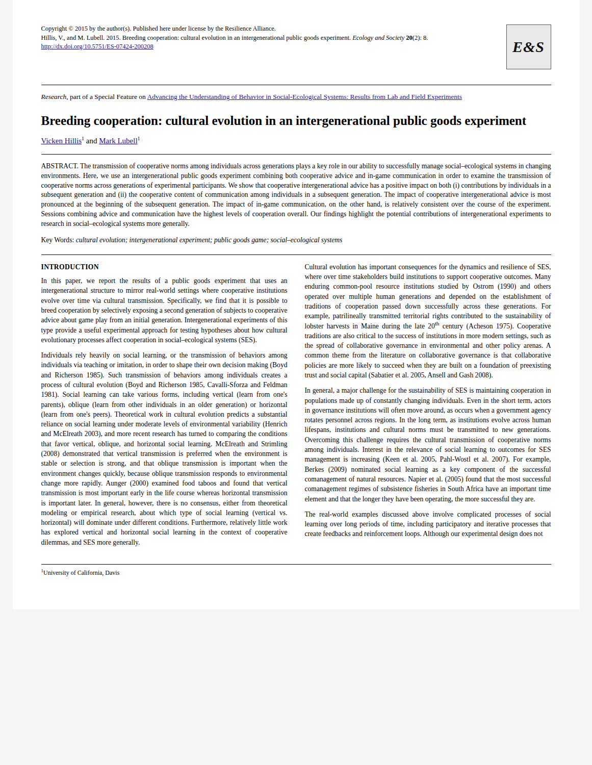E&S
Copyright © 2015 by the author(s). Published here under license by the Resilience Alliance.
Hillis, V., and M. Lubell. 2015. Breeding cooperation: cultural evolution in an intergenerational public goods experiment. Ecology and Society 20(2): 8. http://dx.doi.org/10.5751/ES-07424-200208
Research, part of a Special Feature on Advancing the Understanding of Behavior in Social-Ecological Systems: Results from Lab and Field Experiments
Breeding cooperation: cultural evolution in an intergenerational public goods experiment
Vicken Hillis1 and Mark Lubell1
ABSTRACT. The transmission of cooperative norms among individuals across generations plays a key role in our ability to successfully manage social–ecological systems in changing environments. Here, we use an intergenerational public goods experiment combining both cooperative advice and in-game communication in order to examine the transmission of cooperative norms across generations of experimental participants. We show that cooperative intergenerational advice has a positive impact on both (i) contributions by individuals in a subsequent generation and (ii) the cooperative content of communication among individuals in a subsequent generation. The impact of cooperative intergenerational advice is most pronounced at the beginning of the subsequent generation. The impact of in-game communication, on the other hand, is relatively consistent over the course of the experiment. Sessions combining advice and communication have the highest levels of cooperation overall. Our findings highlight the potential contributions of intergenerational experiments to research in social–ecological systems more generally.
Key Words: cultural evolution; intergenerational experiment; public goods game; social–ecological systems
INTRODUCTION
In this paper, we report the results of a public goods experiment that uses an intergenerational structure to mirror real-world settings where cooperative institutions evolve over time via cultural transmission. Specifically, we find that it is possible to breed cooperation by selectively exposing a second generation of subjects to cooperative advice about game play from an initial generation. Intergenerational experiments of this type provide a useful experimental approach for testing hypotheses about how cultural evolutionary processes affect cooperation in social–ecological systems (SES).
Individuals rely heavily on social learning, or the transmission of behaviors among individuals via teaching or imitation, in order to shape their own decision making (Boyd and Richerson 1985). Such transmission of behaviors among individuals creates a process of cultural evolution (Boyd and Richerson 1985, Cavalli-Sforza and Feldman 1981). Social learning can take various forms, including vertical (learn from one's parents), oblique (learn from other individuals in an older generation) or horizontal (learn from one's peers). Theoretical work in cultural evolution predicts a substantial reliance on social learning under moderate levels of environmental variability (Henrich and McElreath 2003), and more recent research has turned to comparing the conditions that favor vertical, oblique, and horizontal social learning. McElreath and Strimling (2008) demonstrated that vertical transmission is preferred when the environment is stable or selection is strong, and that oblique transmission is important when the environment changes quickly, because oblique transmission responds to environmental change more rapidly. Aunger (2000) examined food taboos and found that vertical transmission is most important early in the life course whereas horizontal transmission is important later. In general, however, there is no consensus, either from theoretical modeling or empirical research, about which type of social learning (vertical vs. horizontal) will dominate under different conditions. Furthermore, relatively little work has explored vertical and horizontal social learning in the context of cooperative dilemmas, and SES more generally.
Cultural evolution has important consequences for the dynamics and resilience of SES, where over time stakeholders build institutions to support cooperative outcomes. Many enduring common-pool resource institutions studied by Ostrom (1990) and others operated over multiple human generations and depended on the establishment of traditions of cooperation passed down successfully across these generations. For example, patrilineally transmitted territorial rights contributed to the sustainability of lobster harvests in Maine during the late 20th century (Acheson 1975). Cooperative traditions are also critical to the success of institutions in more modern settings, such as the spread of collaborative governance in environmental and other policy arenas. A common theme from the literature on collaborative governance is that collaborative policies are more likely to succeed when they are built on a foundation of preexisting trust and social capital (Sabatier et al. 2005, Ansell and Gash 2008).
In general, a major challenge for the sustainability of SES is maintaining cooperation in populations made up of constantly changing individuals. Even in the short term, actors in governance institutions will often move around, as occurs when a government agency rotates personnel across regions. In the long term, as institutions evolve across human lifespans, institutions and cultural norms must be transmitted to new generations. Overcoming this challenge requires the cultural transmission of cooperative norms among individuals. Interest in the relevance of social learning to outcomes for SES management is increasing (Keen et al. 2005, Pahl-Wostl et al. 2007). For example, Berkes (2009) nominated social learning as a key component of the successful comanagement of natural resources. Napier et al. (2005) found that the most successful comanagement regimes of subsistence fisheries in South Africa have an important time element and that the longer they have been operating, the more successful they are.
The real-world examples discussed above involve complicated processes of social learning over long periods of time, including participatory and iterative processes that create feedbacks and reinforcement loops. Although our experimental design does not
1University of California, Davis